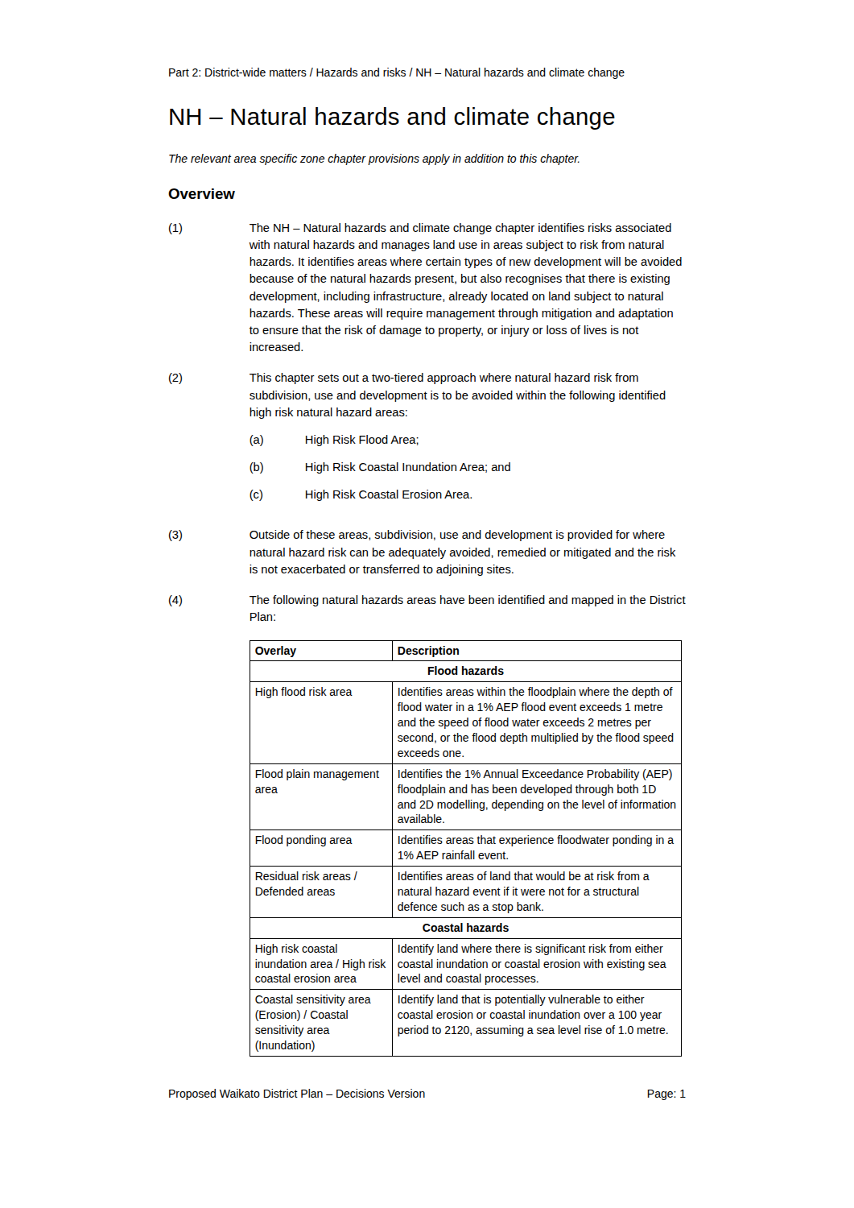Part 2: District-wide matters / Hazards and risks / NH – Natural hazards and climate change
NH – Natural hazards and climate change
The relevant area specific zone chapter provisions apply in addition to this chapter.
Overview
(1)
The NH – Natural hazards and climate change chapter identifies risks associated with natural hazards and manages land use in areas subject to risk from natural hazards. It identifies areas where certain types of new development will be avoided because of the natural hazards present, but also recognises that there is existing development, including infrastructure, already located on land subject to natural hazards. These areas will require management through mitigation and adaptation to ensure that the risk of damage to property, or injury or loss of lives is not increased.
(2)
This chapter sets out a two-tiered approach where natural hazard risk from subdivision, use and development is to be avoided within the following identified high risk natural hazard areas:
(a) High Risk Flood Area;
(b) High Risk Coastal Inundation Area; and
(c) High Risk Coastal Erosion Area.
(3)
Outside of these areas, subdivision, use and development is provided for where natural hazard risk can be adequately avoided, remedied or mitigated and the risk is not exacerbated or transferred to adjoining sites.
(4)
The following natural hazards areas have been identified and mapped in the District Plan:
| Overlay | Description |
| --- | --- |
| Flood hazards |
| High flood risk area | Identifies areas within the floodplain where the depth of flood water in a 1% AEP flood event exceeds 1 metre and the speed of flood water exceeds 2 metres per second, or the flood depth multiplied by the flood speed exceeds one. |
| Flood plain management area | Identifies the 1% Annual Exceedance Probability (AEP) floodplain and has been developed through both 1D and 2D modelling, depending on the level of information available. |
| Flood ponding area | Identifies areas that experience floodwater ponding in a 1% AEP rainfall event. |
| Residual risk areas / Defended areas | Identifies areas of land that would be at risk from a natural hazard event if it were not for a structural defence such as a stop bank. |
| Coastal hazards |
| High risk coastal inundation area / High risk coastal erosion area | Identify land where there is significant risk from either coastal inundation or coastal erosion with existing sea level and coastal processes. |
| Coastal sensitivity area (Erosion) / Coastal sensitivity area (Inundation) | Identify land that is potentially vulnerable to either coastal erosion or coastal inundation over a 100 year period to 2120, assuming a sea level rise of 1.0 metre. |
Proposed Waikato District Plan – Decisions Version
Page: 1